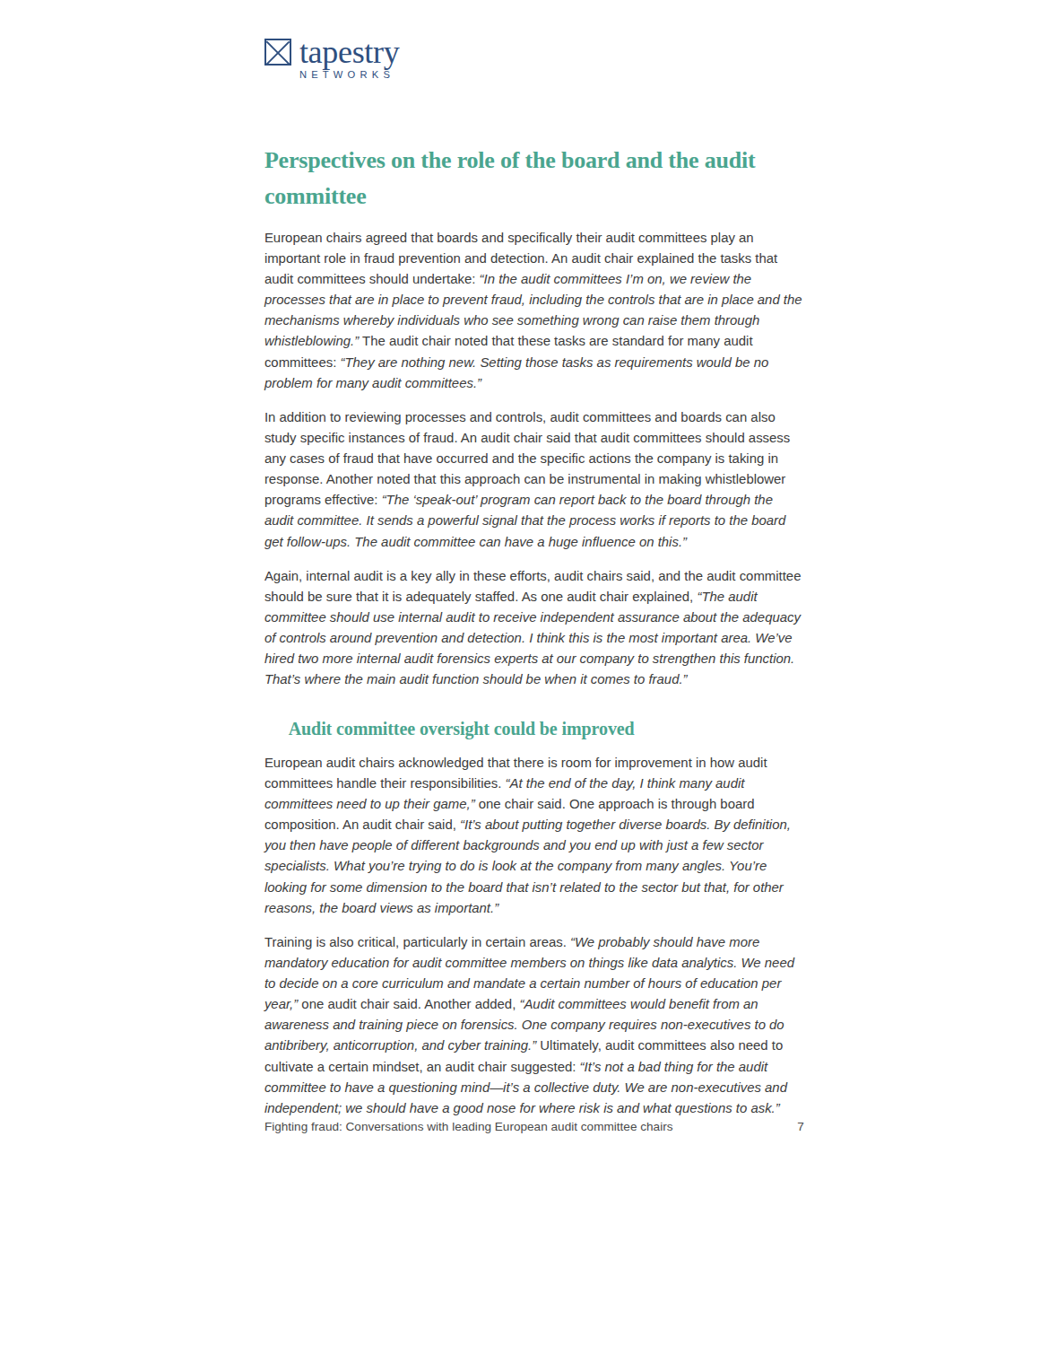tapestry
NETWORKS
Perspectives on the role of the board and the audit committee
European chairs agreed that boards and specifically their audit committees play an important role in fraud prevention and detection. An audit chair explained the tasks that audit committees should undertake: “In the audit committees I’m on, we review the processes that are in place to prevent fraud, including the controls that are in place and the mechanisms whereby individuals who see something wrong can raise them through whistleblowing.” The audit chair noted that these tasks are standard for many audit committees: “They are nothing new. Setting those tasks as requirements would be no problem for many audit committees.”
In addition to reviewing processes and controls, audit committees and boards can also study specific instances of fraud. An audit chair said that audit committees should assess any cases of fraud that have occurred and the specific actions the company is taking in response. Another noted that this approach can be instrumental in making whistleblower programs effective: “The ‘speak-out’ program can report back to the board through the audit committee. It sends a powerful signal that the process works if reports to the board get follow-ups. The audit committee can have a huge influence on this.”
Again, internal audit is a key ally in these efforts, audit chairs said, and the audit committee should be sure that it is adequately staffed. As one audit chair explained, “The audit committee should use internal audit to receive independent assurance about the adequacy of controls around prevention and detection. I think this is the most important area. We’ve hired two more internal audit forensics experts at our company to strengthen this function. That’s where the main audit function should be when it comes to fraud.”
Audit committee oversight could be improved
European audit chairs acknowledged that there is room for improvement in how audit committees handle their responsibilities. “At the end of the day, I think many audit committees need to up their game,” one chair said. One approach is through board composition. An audit chair said, “It’s about putting together diverse boards. By definition, you then have people of different backgrounds and you end up with just a few sector specialists. What you’re trying to do is look at the company from many angles. You’re looking for some dimension to the board that isn’t related to the sector but that, for other reasons, the board views as important.”
Training is also critical, particularly in certain areas. “We probably should have more mandatory education for audit committee members on things like data analytics. We need to decide on a core curriculum and mandate a certain number of hours of education per year,” one audit chair said. Another added, “Audit committees would benefit from an awareness and training piece on forensics. One company requires non-executives to do antibribery, anticorruption, and cyber training.” Ultimately, audit committees also need to cultivate a certain mindset, an audit chair suggested: “It’s not a bad thing for the audit committee to have a questioning mind—it’s a collective duty. We are non-executives and independent; we should have a good nose for where risk is and what questions to ask.”
Fighting fraud: Conversations with leading European audit committee chairs 7